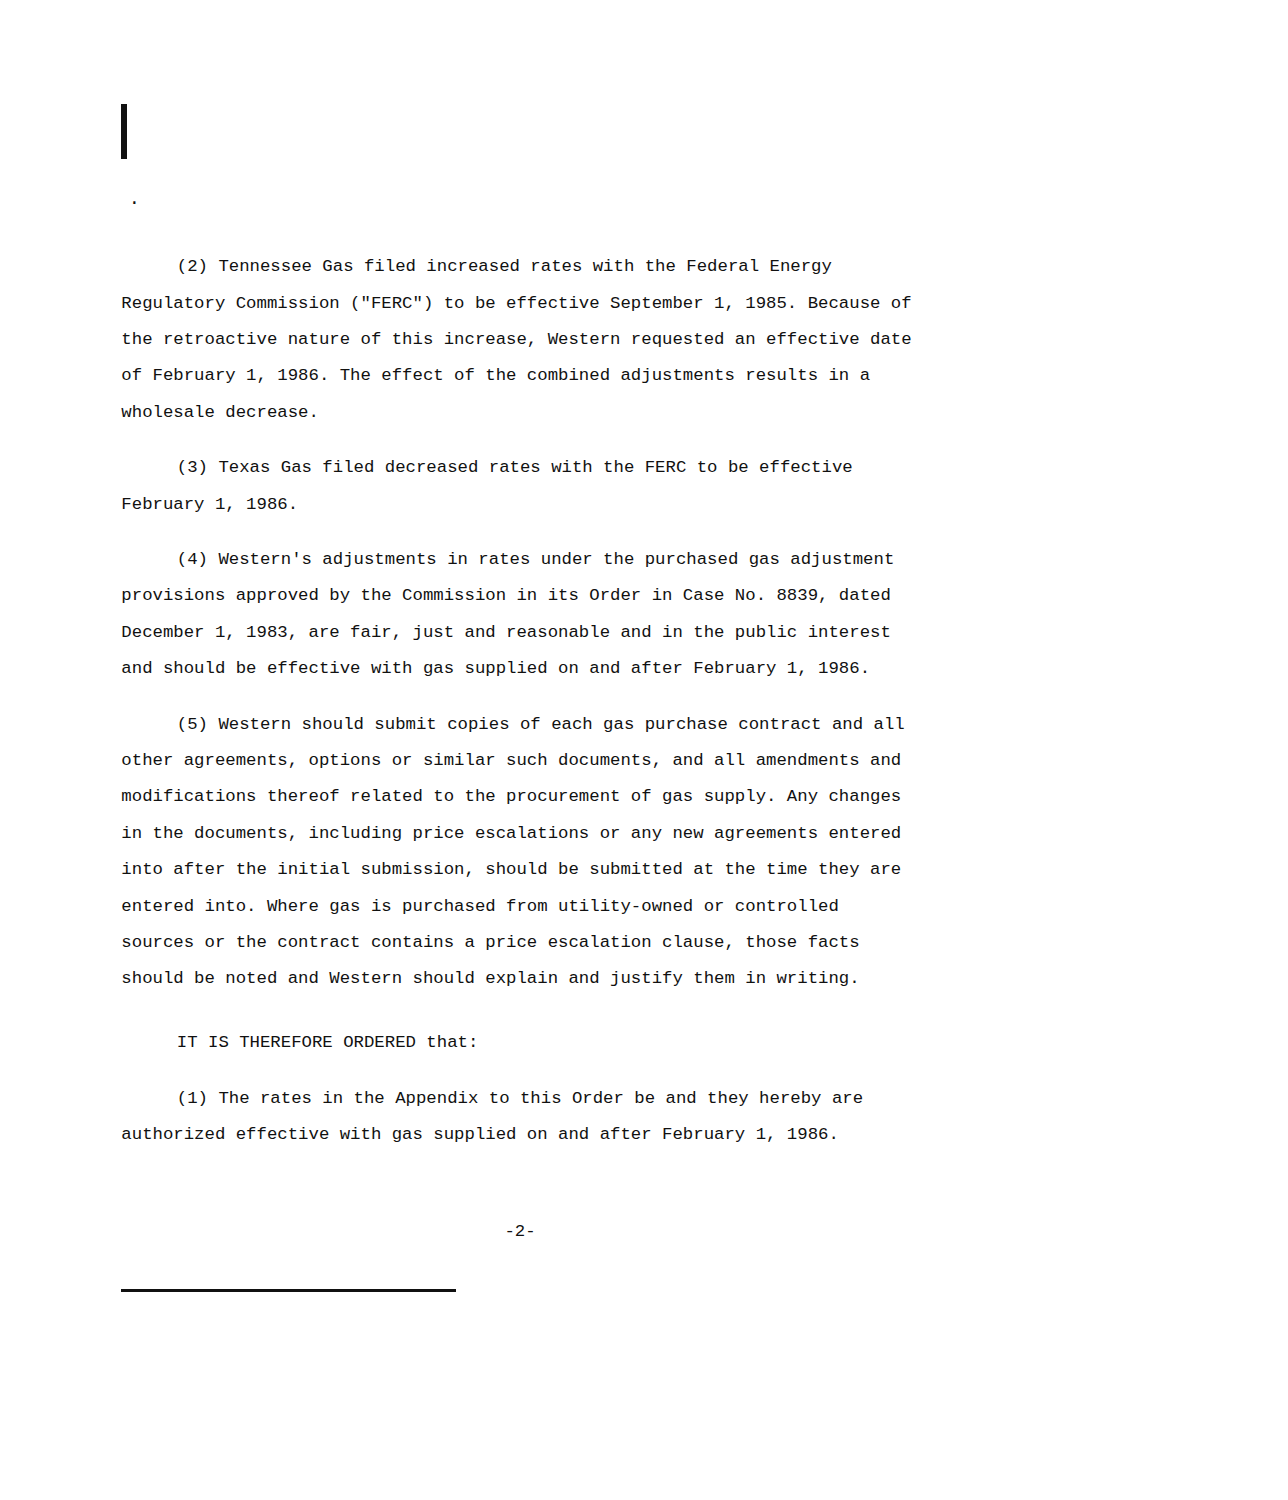.
(2) Tennessee Gas filed increased rates with the Federal Energy Regulatory Commission ("FERC") to be effective September 1, 1985. Because of the retroactive nature of this increase, Western requested an effective date of February 1, 1986. The effect of the combined adjustments results in a wholesale decrease.
(3) Texas Gas filed decreased rates with the FERC to be effective February 1, 1986.
(4) Western's adjustments in rates under the purchased gas adjustment provisions approved by the Commission in its Order in Case No. 8839, dated December 1, 1983, are fair, just and reasonable and in the public interest and should be effective with gas supplied on and after February 1, 1986.
(5) Western should submit copies of each gas purchase contract and all other agreements, options or similar such documents, and all amendments and modifications thereof related to the procurement of gas supply. Any changes in the documents, including price escalations or any new agreements entered into after the initial submission, should be submitted at the time they are entered into. Where gas is purchased from utility-owned or controlled sources or the contract contains a price escalation clause, those facts should be noted and Western should explain and justify them in writing.
IT IS THEREFORE ORDERED that:
(1) The rates in the Appendix to this Order be and they hereby are authorized effective with gas supplied on and after February 1, 1986.
-2-